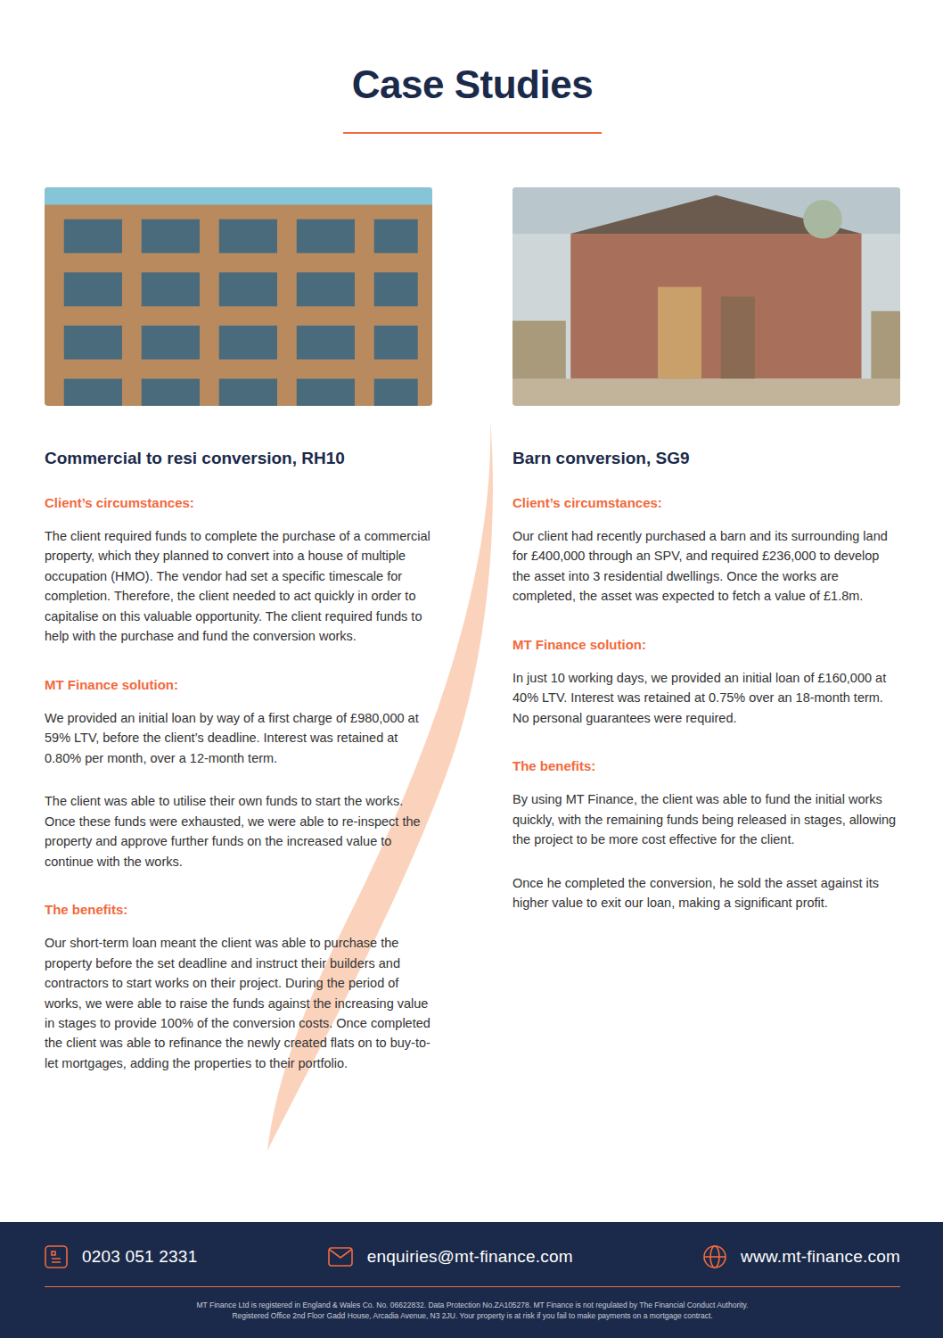Case Studies
Commercial to resi conversion, RH10
Client’s circumstances:
The client required funds to complete the purchase of a commercial property, which they planned to convert into a house of multiple occupation (HMO). The vendor had set a specific timescale for completion. Therefore, the client needed to act quickly in order to capitalise on this valuable opportunity. The client required funds to help with the purchase and fund the conversion works.
MT Finance solution:
We provided an initial loan by way of a first charge of £980,000 at 59% LTV, before the client’s deadline. Interest was retained at 0.80% per month, over a 12-month term.
The client was able to utilise their own funds to start the works. Once these funds were exhausted, we were able to re-inspect the property and approve further funds on the increased value to continue with the works.
The benefits:
Our short-term loan meant the client was able to purchase the property before the set deadline and instruct their builders and contractors to start works on their project. During the period of works, we were able to raise the funds against the increasing value in stages to provide 100% of the conversion costs. Once completed the client was able to refinance the newly created flats on to buy-to-let mortgages, adding the properties to their portfolio.
Barn conversion, SG9
Client’s circumstances:
Our client had recently purchased a barn and its surrounding land for £400,000 through an SPV, and required £236,000 to develop the asset into 3 residential dwellings. Once the works are completed, the asset was expected to fetch a value of £1.8m.
MT Finance solution:
In just 10 working days, we provided an initial loan of £160,000 at 40% LTV. Interest was retained at 0.75% over an 18-month term. No personal guarantees were required.
The benefits:
By using MT Finance, the client was able to fund the initial works quickly, with the remaining funds being released in stages, allowing the project to be more cost effective for the client.
Once he completed the conversion, he sold the asset against its higher value to exit our loan, making a significant profit.
0203 051 2331
enquiries@mt-finance.com
www.mt-finance.com
MT Finance Ltd is registered in England & Wales Co. No. 06622832. Data Protection No.ZA105278. MT Finance is not regulated by The Financial Conduct Authority.
Registered Office 2nd Floor Gadd House, Arcadia Avenue, N3 2JU. Your property is at risk if you fail to make payments on a mortgage contract.